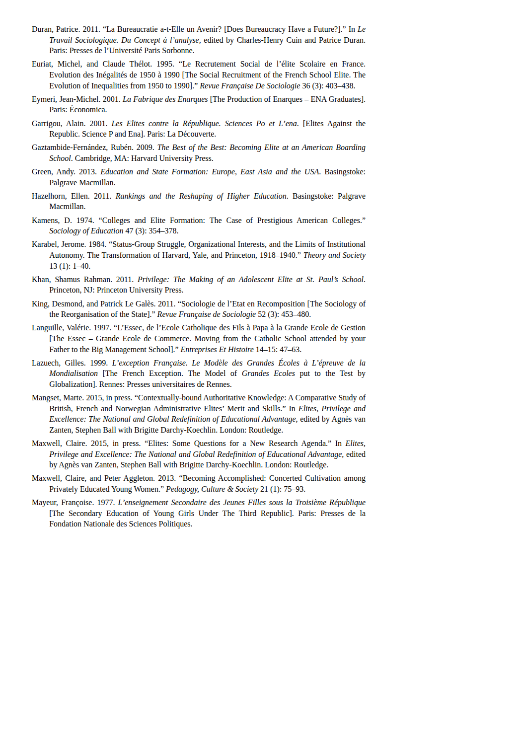Duran, Patrice. 2011. “La Bureaucratie a-t-Elle un Avenir? [Does Bureaucracy Have a Future?].” In Le Travail Sociologique. Du Concept à l’analyse, edited by Charles-Henry Cuin and Patrice Duran. Paris: Presses de l’Université Paris Sorbonne.
Euriat, Michel, and Claude Thélot. 1995. “Le Recrutement Social de l’élite Scolaire en France. Evolution des Inégalités de 1950 à 1990 [The Social Recruitment of the French School Elite. The Evolution of Inequalities from 1950 to 1990].” Revue Française De Sociologie 36 (3): 403–438.
Eymeri, Jean-Michel. 2001. La Fabrique des Enarques [The Production of Enarques – ENA Graduates]. Paris: Économica.
Garrigou, Alain. 2001. Les Elites contre la République. Sciences Po et L’ena. [Elites Against the Republic. Science P and Ena]. Paris: La Découverte.
Gaztambide-Fernández, Rubén. 2009. The Best of the Best: Becoming Elite at an American Boarding School. Cambridge, MA: Harvard University Press.
Green, Andy. 2013. Education and State Formation: Europe, East Asia and the USA. Basingstoke: Palgrave Macmillan.
Hazelhorn, Ellen. 2011. Rankings and the Reshaping of Higher Education. Basingstoke: Palgrave Macmillan.
Kamens, D. 1974. “Colleges and Elite Formation: The Case of Prestigious American Colleges.” Sociology of Education 47 (3): 354–378.
Karabel, Jerome. 1984. “Status-Group Struggle, Organizational Interests, and the Limits of Institutional Autonomy. The Transformation of Harvard, Yale, and Princeton, 1918–1940.” Theory and Society 13 (1): 1–40.
Khan, Shamus Rahman. 2011. Privilege: The Making of an Adolescent Elite at St. Paul’s School. Princeton, NJ: Princeton University Press.
King, Desmond, and Patrick Le Galès. 2011. “Sociologie de l’Etat en Recomposition [The Sociology of the Reorganisation of the State].” Revue Française de Sociologie 52 (3): 453–480.
Languille, Valérie. 1997. “L’Essec, de l’Ecole Catholique des Fils à Papa à la Grande Ecole de Gestion [The Essec – Grande Ecole de Commerce. Moving from the Catholic School attended by your Father to the Big Management School].” Entreprises Et Histoire 14–15: 47–63.
Lazuech, Gilles. 1999. L’exception Française. Le Modèle des Grandes Écoles à L’épreuve de la Mondialisation [The French Exception. The Model of Grandes Ecoles put to the Test by Globalization]. Rennes: Presses universitaires de Rennes.
Mangset, Marte. 2015, in press. “Contextually-bound Authoritative Knowledge: A Comparative Study of British, French and Norwegian Administrative Elites’ Merit and Skills.” In Elites, Privilege and Excellence: The National and Global Redefinition of Educational Advantage, edited by Agnès van Zanten, Stephen Ball with Brigitte Darchy-Koechlin. London: Routledge.
Maxwell, Claire. 2015, in press. “Elites: Some Questions for a New Research Agenda.” In Elites, Privilege and Excellence: The National and Global Redefinition of Educational Advantage, edited by Agnès van Zanten, Stephen Ball with Brigitte Darchy-Koechlin. London: Routledge.
Maxwell, Claire, and Peter Aggleton. 2013. “Becoming Accomplished: Concerted Cultivation among Privately Educated Young Women.” Pedagogy, Culture & Society 21 (1): 75–93.
Mayeur, Françoise. 1977. L’enseignement Secondaire des Jeunes Filles sous la Troisième République [The Secondary Education of Young Girls Under The Third Republic]. Paris: Presses de la Fondation Nationale des Sciences Politiques.